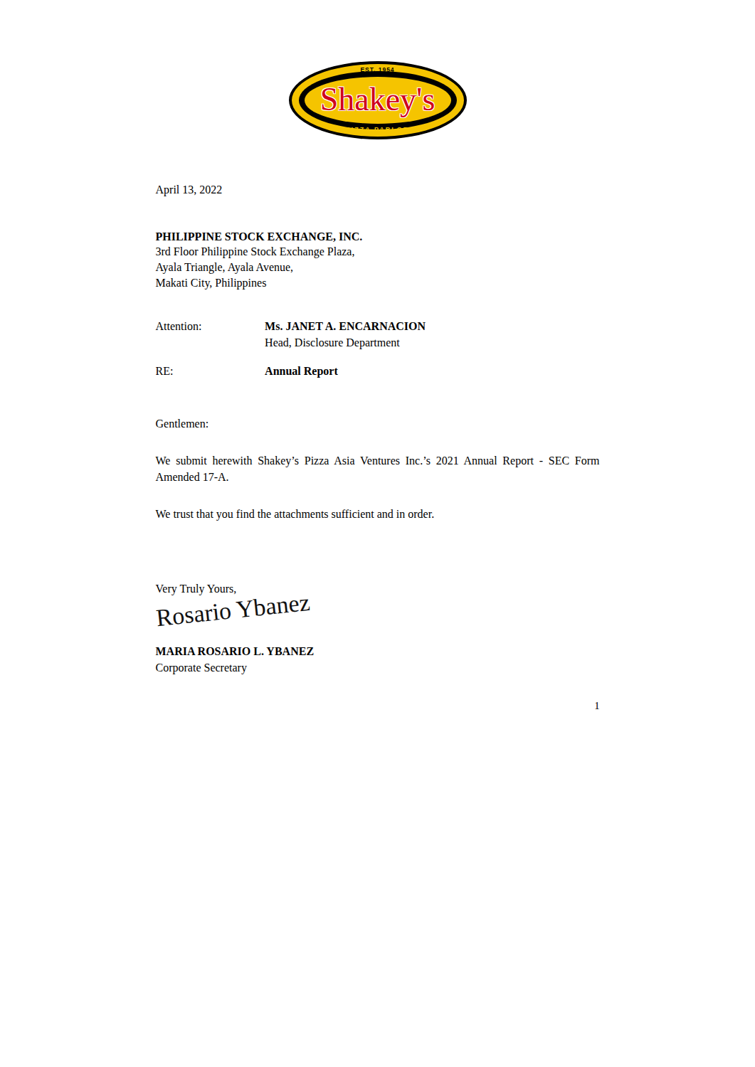EST. 1954
Shakey's
PIZZA PARLOR
April 13, 2022
PHILIPPINE STOCK EXCHANGE, INC.
3rd Floor Philippine Stock Exchange Plaza,
Ayala Triangle, Ayala Avenue,
Makati City, Philippines
| Attention: | Ms. JANET A. ENCARNACION Head, Disclosure Department |
| RE: | Annual Report |
Gentlemen:
We submit herewith Shakey’s Pizza Asia Ventures Inc.’s 2021 Annual Report - SEC Form Amended 17-A.
We trust that you find the attachments sufficient and in order.
Very Truly Yours,
Rosario Ybanez
MARIA ROSARIO L. YBANEZ
Corporate Secretary
1